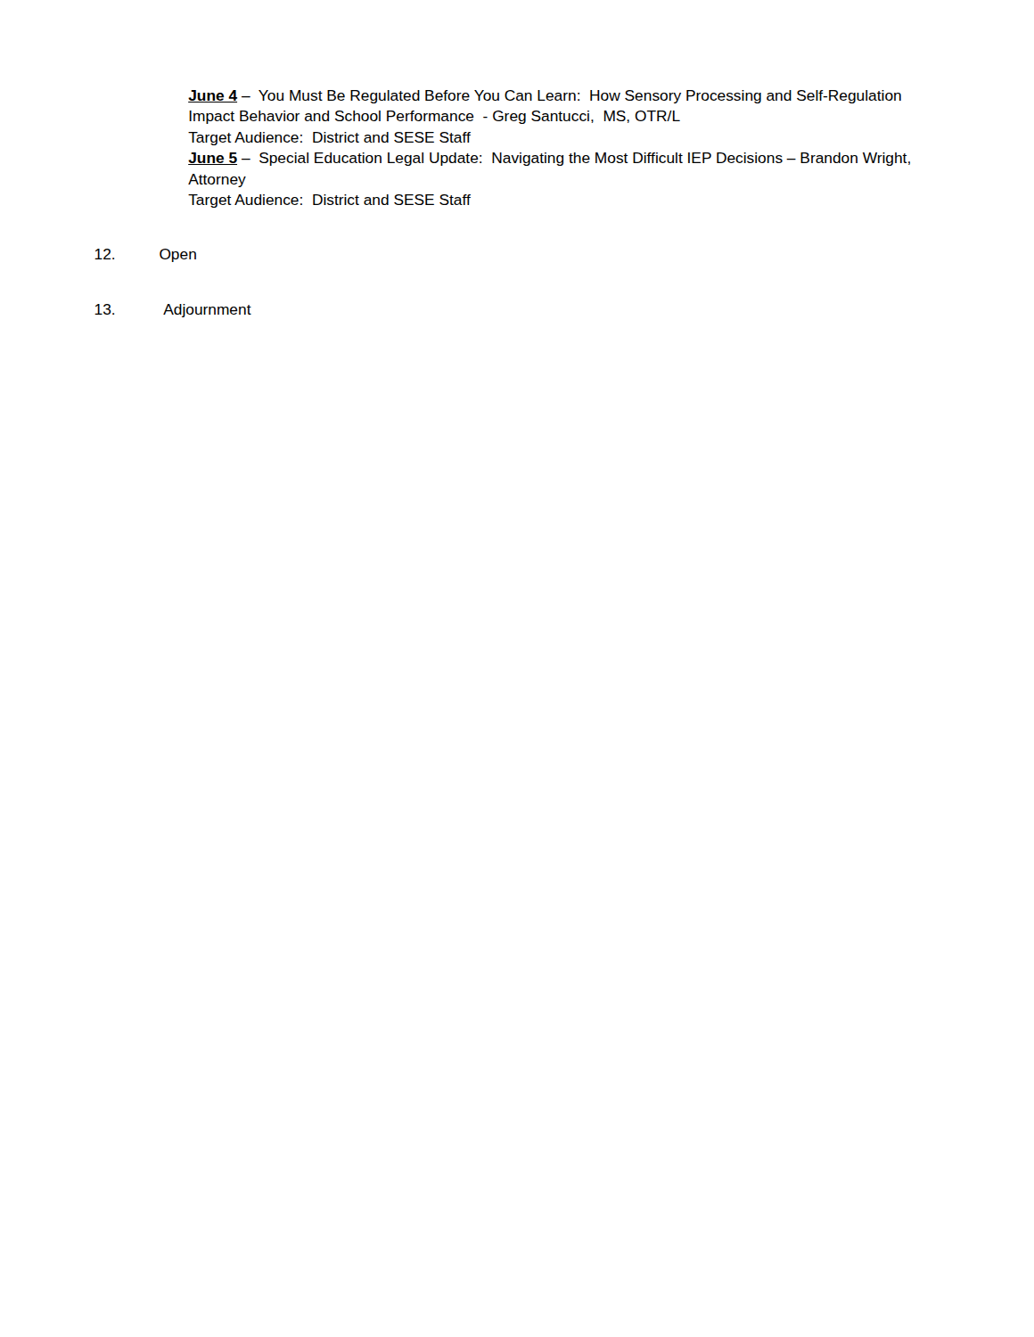June 4 – You Must Be Regulated Before You Can Learn: How Sensory Processing and Self-Regulation Impact Behavior and School Performance - Greg Santucci, MS, OTR/L
Target Audience: District and SESE Staff
June 5 – Special Education Legal Update: Navigating the Most Difficult IEP Decisions – Brandon Wright, Attorney
Target Audience: District and SESE Staff
12.
Open
13.
Adjournment